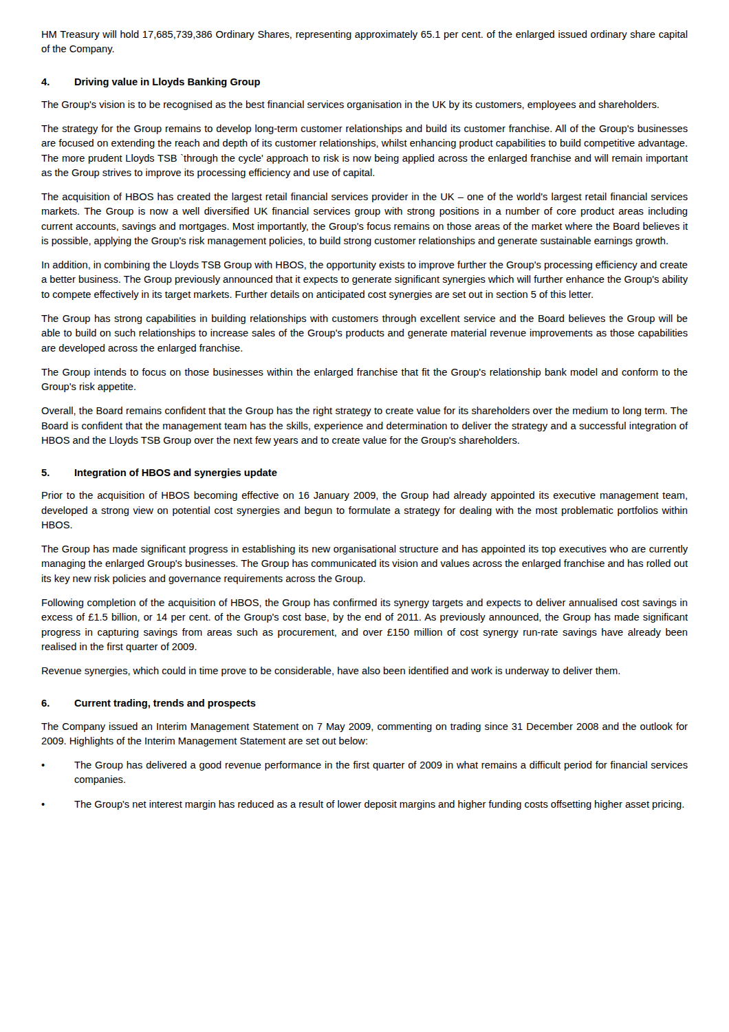HM Treasury will hold 17,685,739,386 Ordinary Shares, representing approximately 65.1 per cent. of the enlarged issued ordinary share capital of the Company.
4. Driving value in Lloyds Banking Group
The Group's vision is to be recognised as the best financial services organisation in the UK by its customers, employees and shareholders.
The strategy for the Group remains to develop long-term customer relationships and build its customer franchise. All of the Group's businesses are focused on extending the reach and depth of its customer relationships, whilst enhancing product capabilities to build competitive advantage. The more prudent Lloyds TSB `through the cycle' approach to risk is now being applied across the enlarged franchise and will remain important as the Group strives to improve its processing efficiency and use of capital.
The acquisition of HBOS has created the largest retail financial services provider in the UK – one of the world's largest retail financial services markets. The Group is now a well diversified UK financial services group with strong positions in a number of core product areas including current accounts, savings and mortgages. Most importantly, the Group's focus remains on those areas of the market where the Board believes it is possible, applying the Group's risk management policies, to build strong customer relationships and generate sustainable earnings growth.
In addition, in combining the Lloyds TSB Group with HBOS, the opportunity exists to improve further the Group's processing efficiency and create a better business. The Group previously announced that it expects to generate significant synergies which will further enhance the Group's ability to compete effectively in its target markets. Further details on anticipated cost synergies are set out in section 5 of this letter.
The Group has strong capabilities in building relationships with customers through excellent service and the Board believes the Group will be able to build on such relationships to increase sales of the Group's products and generate material revenue improvements as those capabilities are developed across the enlarged franchise.
The Group intends to focus on those businesses within the enlarged franchise that fit the Group's relationship bank model and conform to the Group's risk appetite.
Overall, the Board remains confident that the Group has the right strategy to create value for its shareholders over the medium to long term. The Board is confident that the management team has the skills, experience and determination to deliver the strategy and a successful integration of HBOS and the Lloyds TSB Group over the next few years and to create value for the Group's shareholders.
5. Integration of HBOS and synergies update
Prior to the acquisition of HBOS becoming effective on 16 January 2009, the Group had already appointed its executive management team, developed a strong view on potential cost synergies and begun to formulate a strategy for dealing with the most problematic portfolios within HBOS.
The Group has made significant progress in establishing its new organisational structure and has appointed its top executives who are currently managing the enlarged Group's businesses. The Group has communicated its vision and values across the enlarged franchise and has rolled out its key new risk policies and governance requirements across the Group.
Following completion of the acquisition of HBOS, the Group has confirmed its synergy targets and expects to deliver annualised cost savings in excess of £1.5 billion, or 14 per cent. of the Group's cost base, by the end of 2011. As previously announced, the Group has made significant progress in capturing savings from areas such as procurement, and over £150 million of cost synergy run-rate savings have already been realised in the first quarter of 2009.
Revenue synergies, which could in time prove to be considerable, have also been identified and work is underway to deliver them.
6. Current trading, trends and prospects
The Company issued an Interim Management Statement on 7 May 2009, commenting on trading since 31 December 2008 and the outlook for 2009. Highlights of the Interim Management Statement are set out below:
The Group has delivered a good revenue performance in the first quarter of 2009 in what remains a difficult period for financial services companies.
The Group's net interest margin has reduced as a result of lower deposit margins and higher funding costs offsetting higher asset pricing.